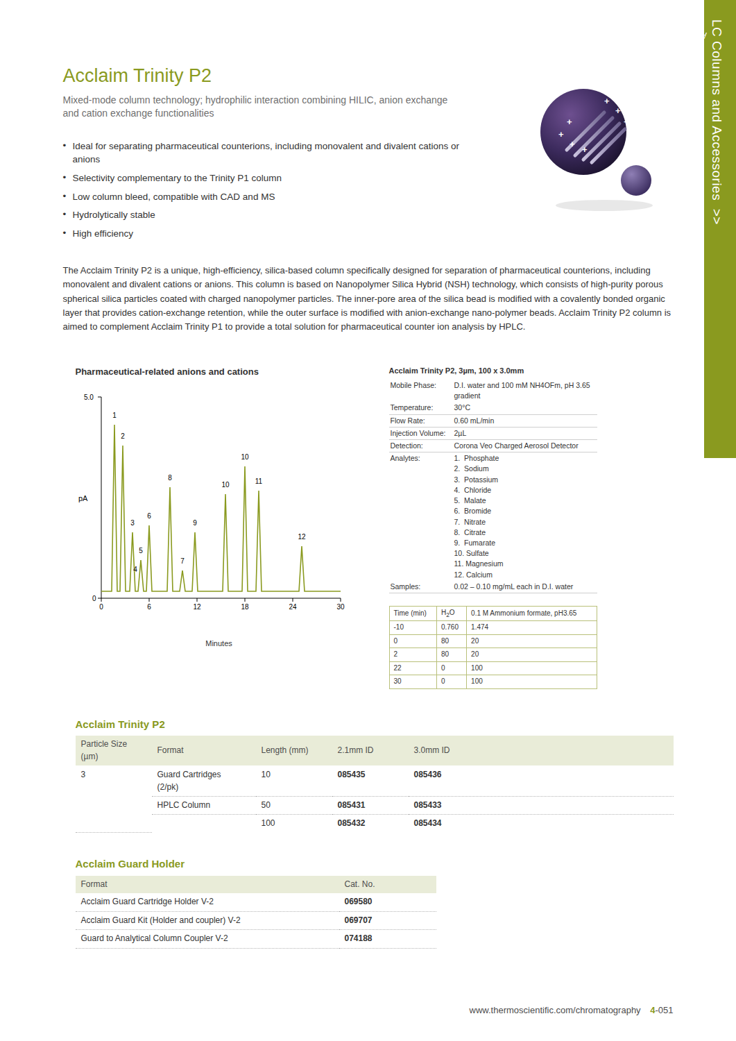LC Columns and Accessories >> Acclaim
+ + + + + + +
Acclaim Trinity P2
Mixed-mode column technology; hydrophilic interaction combining HILIC, anion exchange and cation exchange functionalities
Ideal for separating pharmaceutical counterions, including monovalent and divalent cations or anions
Selectivity complementary to the Trinity P1 column
Low column bleed, compatible with CAD and MS
Hydrolytically stable
High efficiency
The Acclaim Trinity P2 is a unique, high-efficiency, silica-based column specifically designed for separation of pharmaceutical counterions, including monovalent and divalent cations or anions. This column is based on Nanopolymer Silica Hybrid (NSH) technology, which consists of high-purity porous spherical silica particles coated with charged nanopolymer particles. The inner-pore area of the silica bead is modified with a covalently bonded organic layer that provides cation-exchange retention, while the outer surface is modified with anion-exchange nano-polymer beads. Acclaim Trinity P2 column is aimed to complement Acclaim Trinity P1 to provide a total solution for pharmaceutical counter ion analysis by HPLC.
Pharmaceutical-related anions and cations
5.0 0 0 6 12 18 24 30 1 2 3 5 6 8 7 9 10 10 11 12 4 pA
Minutes
Acclaim Trinity P2, 3µm, 100 x 3.0mm
| Mobile Phase: | D.I. water and 100 mM NH4OFm, pH 3.65 gradient |
| Temperature: | 30°C |
| Flow Rate: | 0.60 mL/min |
| Injection Volume: | 2µL |
| Detection: | Corona Veo Charged Aerosol Detector |
| Analytes: | 1. Phosphate 2. Sodium 3. Potassium 4. Chloride 5. Malate 6. Bromide 7. Nitrate 8. Citrate 9. Fumarate 10. Sulfate 11. Magnesium 12. Calcium |
| Samples: | 0.02 – 0.10 mg/mL each in D.I. water |
| Time (min) | H 2 O | 0.1 M Ammonium formate, pH3.65 |
| --- | --- | --- |
| -10 | 0.760 | 1.474 |
| 0 | 80 | 20 |
| 2 | 80 | 20 |
| 22 | 0 | 100 |
| 30 | 0 | 100 |
Acclaim Trinity P2
| Particle Size (µm) | Format | Length (mm) | 2.1mm ID | 3.0mm ID |
| --- | --- | --- | --- | --- |
| 3 | Guard Cartridges (2/pk) | 10 | 085435 | 085436 |
| HPLC Column | 50 | 085431 | 085433 |
| | 100 | 085432 | 085434 |
Acclaim Guard Holder
| Format | Cat. No. |
| --- | --- |
| Acclaim Guard Cartridge Holder V-2 | 069580 |
| Acclaim Guard Kit (Holder and coupler) V-2 | 069707 |
| Guard to Analytical Column Coupler V-2 | 074188 |
www.thermoscientific.com/chromatography 4-051